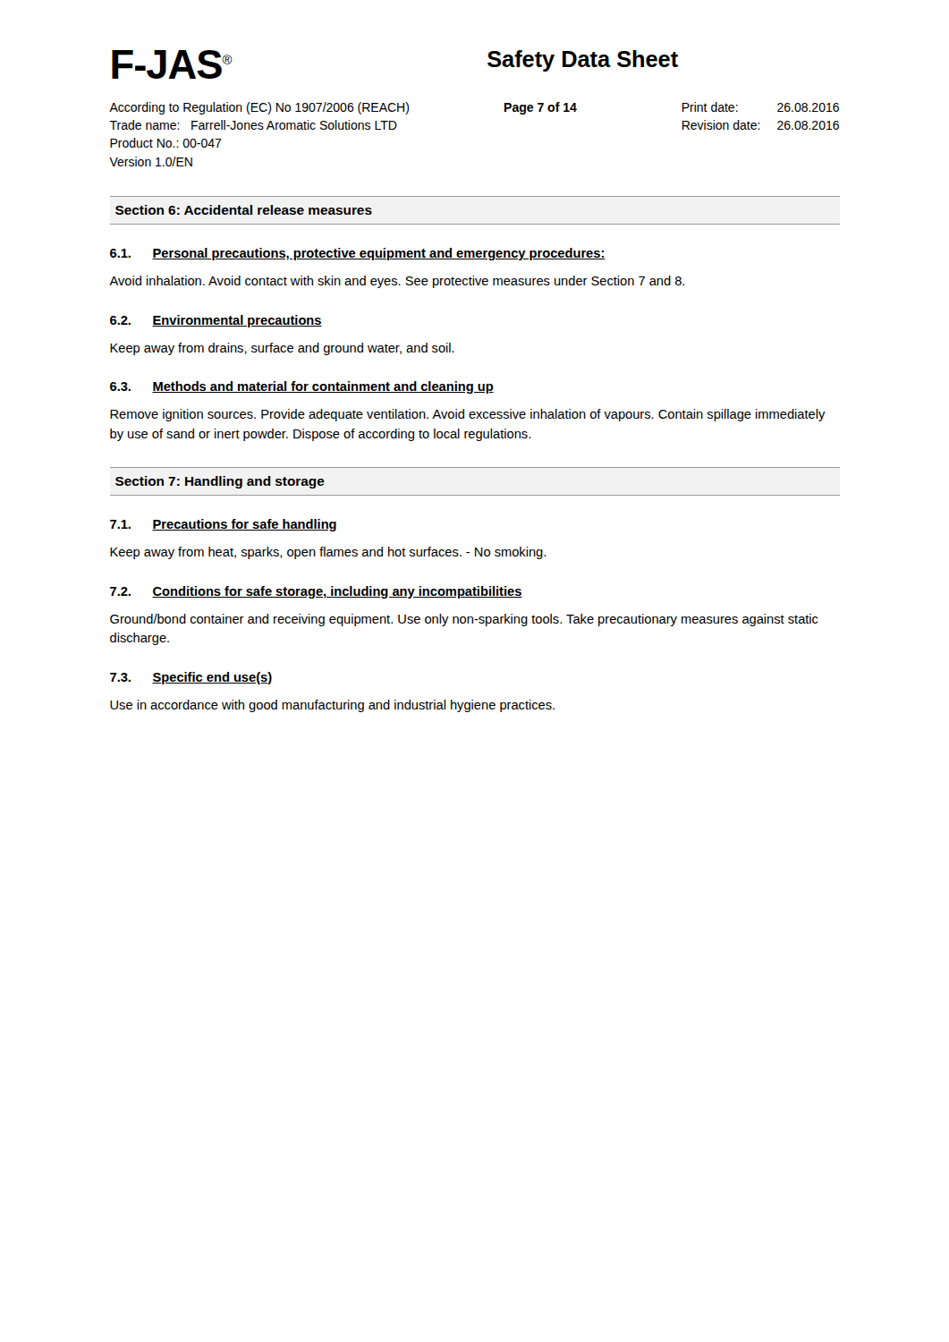| F-JAS ® | Safety Data Sheet |
| According to Regulation (EC) No 1907/2006 (REACH) Trade name: Farrell-Jones Aromatic Solutions LTD Product No.: 00-047 Version 1.0/EN | Page 7 of 14 | / Print date: / 26.08.2016 / / Revision date: / 26.08.2016 / |
Section 6: Accidental release measures
6.1. Personal precautions, protective equipment and emergency procedures:
Avoid inhalation. Avoid contact with skin and eyes. See protective measures under Section 7 and 8.
6.2. Environmental precautions
Keep away from drains, surface and ground water, and soil.
6.3. Methods and material for containment and cleaning up
Remove ignition sources. Provide adequate ventilation. Avoid excessive inhalation of vapours. Contain spillage immediately by use of sand or inert powder. Dispose of according to local regulations.
Section 7: Handling and storage
7.1. Precautions for safe handling
Keep away from heat, sparks, open flames and hot surfaces. - No smoking.
7.2. Conditions for safe storage, including any incompatibilities
Ground/bond container and receiving equipment. Use only non-sparking tools. Take precautionary measures against static discharge.
7.3. Specific end use(s)
Use in accordance with good manufacturing and industrial hygiene practices.